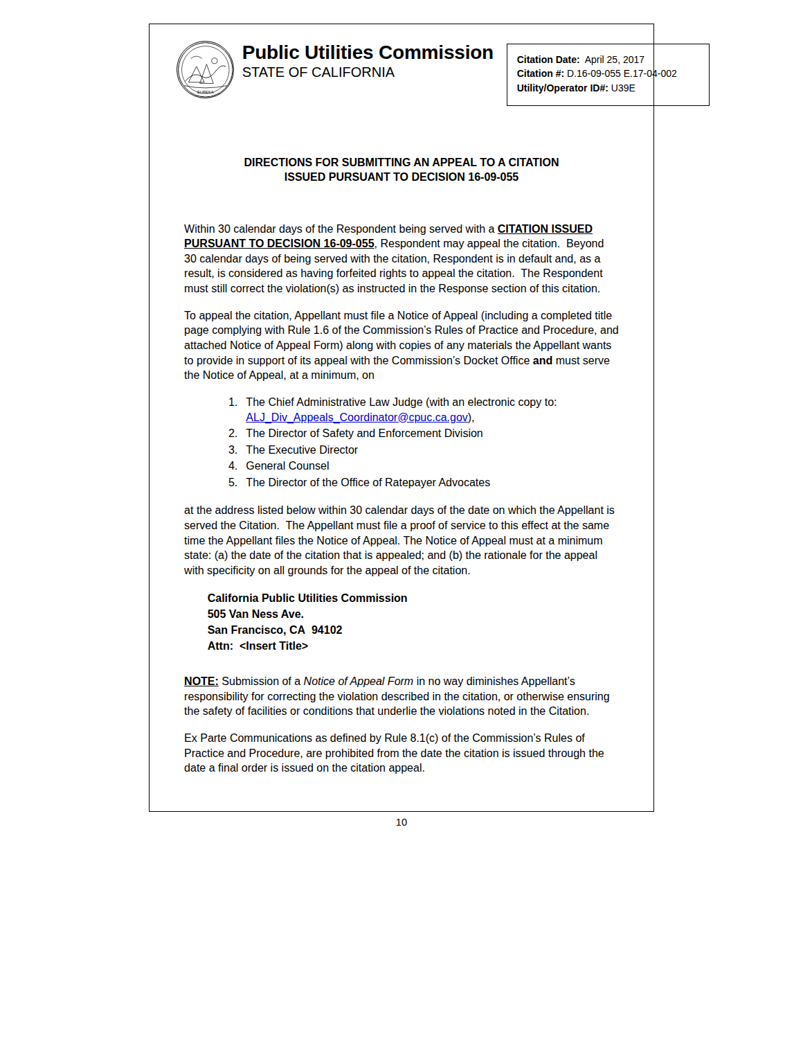EUREKA
Public Utilities Commission
STATE OF CALIFORNIA
Citation Date: April 25, 2017
Citation #: D.16-09-055 E.17-04-002
Utility/Operator ID#: U39E
DIRECTIONS FOR SUBMITTING AN APPEAL TO A CITATION
ISSUED PURSUANT TO DECISION 16-09-055
Within 30 calendar days of the Respondent being served with a CITATION ISSUED PURSUANT TO DECISION 16-09-055, Respondent may appeal the citation. Beyond 30 calendar days of being served with the citation, Respondent is in default and, as a result, is considered as having forfeited rights to appeal the citation. The Respondent must still correct the violation(s) as instructed in the Response section of this citation.
To appeal the citation, Appellant must file a Notice of Appeal (including a completed title page complying with Rule 1.6 of the Commission’s Rules of Practice and Procedure, and attached Notice of Appeal Form) along with copies of any materials the Appellant wants to provide in support of its appeal with the Commission’s Docket Office and must serve the Notice of Appeal, at a minimum, on
The Chief Administrative Law Judge (with an electronic copy to: ALJ_Div_Appeals_Coordinator@cpuc.ca.gov),
The Director of Safety and Enforcement Division
The Executive Director
General Counsel
The Director of the Office of Ratepayer Advocates
at the address listed below within 30 calendar days of the date on which the Appellant is served the Citation. The Appellant must file a proof of service to this effect at the same time the Appellant files the Notice of Appeal. The Notice of Appeal must at a minimum state: (a) the date of the citation that is appealed; and (b) the rationale for the appeal with specificity on all grounds for the appeal of the citation.
California Public Utilities Commission
505 Van Ness Ave.
San Francisco, CA 94102
Attn: <Insert Title>
NOTE: Submission of a Notice of Appeal Form in no way diminishes Appellant’s responsibility for correcting the violation described in the citation, or otherwise ensuring the safety of facilities or conditions that underlie the violations noted in the Citation.
Ex Parte Communications as defined by Rule 8.1(c) of the Commission’s Rules of Practice and Procedure, are prohibited from the date the citation is issued through the date a final order is issued on the citation appeal.
10